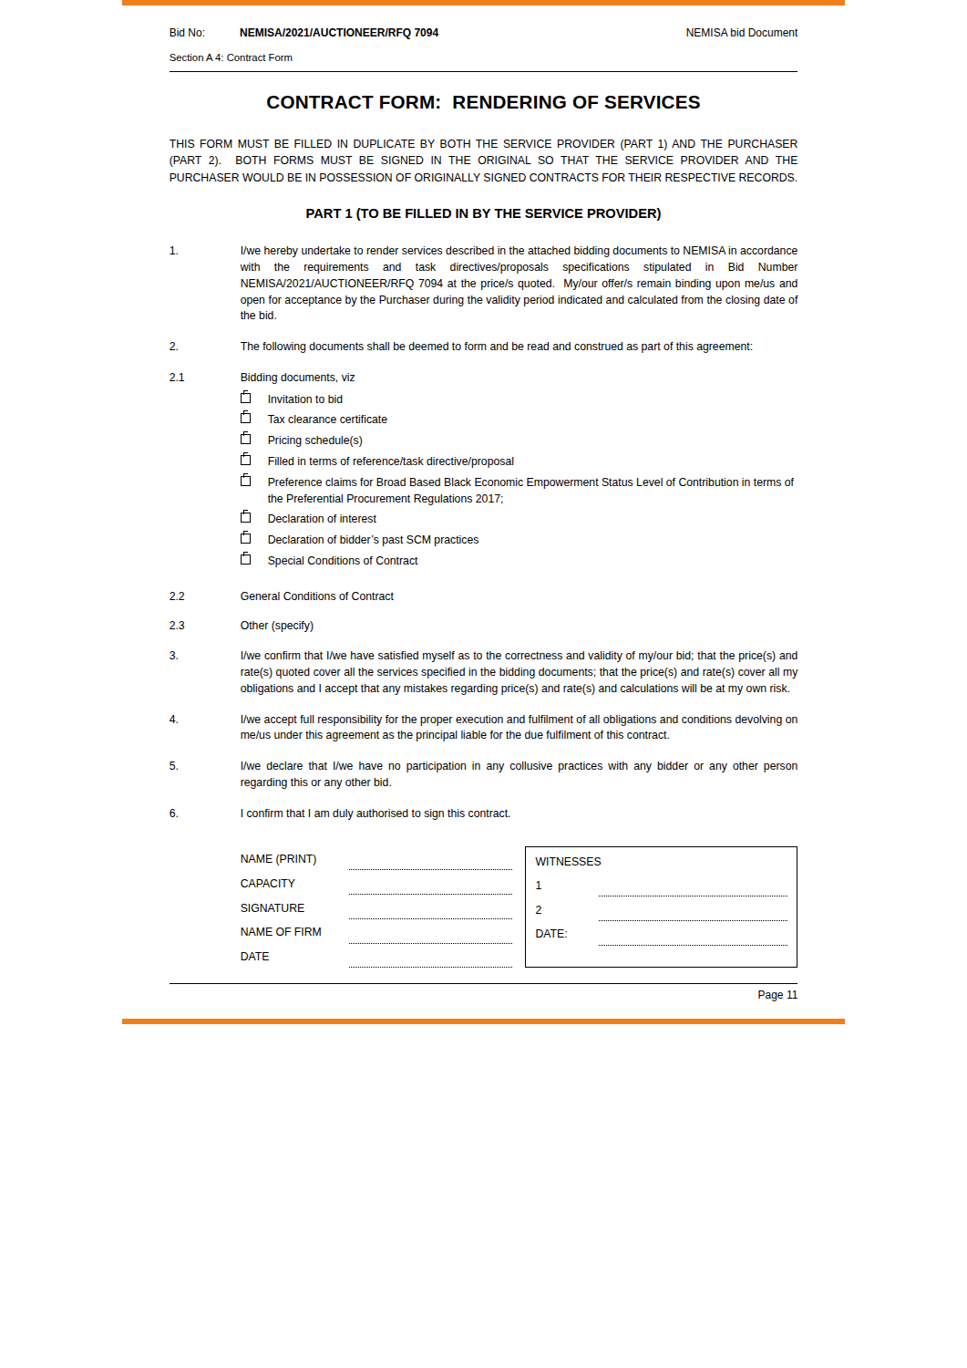Bid No: NEMISA/2021/AUCTIONEER/RFQ 7094
NEMISA bid Document
Section A 4: Contract Form
CONTRACT FORM: RENDERING OF SERVICES
THIS FORM MUST BE FILLED IN DUPLICATE BY BOTH THE SERVICE PROVIDER (PART 1) AND THE PURCHASER (PART 2). BOTH FORMS MUST BE SIGNED IN THE ORIGINAL SO THAT THE SERVICE PROVIDER AND THE PURCHASER WOULD BE IN POSSESSION OF ORIGINALLY SIGNED CONTRACTS FOR THEIR RESPECTIVE RECORDS.
PART 1 (TO BE FILLED IN BY THE SERVICE PROVIDER)
1.
I/we hereby undertake to render services described in the attached bidding documents to NEMISA in accordance with the requirements and task directives/proposals specifications stipulated in Bid Number NEMISA/2021/AUCTIONEER/RFQ 7094 at the price/s quoted. My/our offer/s remain binding upon me/us and open for acceptance by the Purchaser during the validity period indicated and calculated from the closing date of the bid.
2.
The following documents shall be deemed to form and be read and construed as part of this agreement:
2.1
Bidding documents, viz
Invitation to bid
Tax clearance certificate
Pricing schedule(s)
Filled in terms of reference/task directive/proposal
Preference claims for Broad Based Black Economic Empowerment Status Level of Contribution in terms of the Preferential Procurement Regulations 2017;
Declaration of interest
Declaration of bidder’s past SCM practices
Special Conditions of Contract
2.2
General Conditions of Contract
2.3
Other (specify)
3.
I/we confirm that I/we have satisfied myself as to the correctness and validity of my/our bid; that the price(s) and rate(s) quoted cover all the services specified in the bidding documents; that the price(s) and rate(s) cover all my obligations and I accept that any mistakes regarding price(s) and rate(s) and calculations will be at my own risk.
4.
I/we accept full responsibility for the proper execution and fulfilment of all obligations and conditions devolving on me/us under this agreement as the principal liable for the due fulfilment of this contract.
5.
I/we declare that I/we have no participation in any collusive practices with any bidder or any other person regarding this or any other bid.
6.
I confirm that I am duly authorised to sign this contract.
| NAME (PRINT) | |
| CAPACITY | |
| SIGNATURE | |
| NAME OF FIRM | |
| DATE | |
WITNESSES
| 1 | |
| 2 | |
| DATE: | |
Page 11